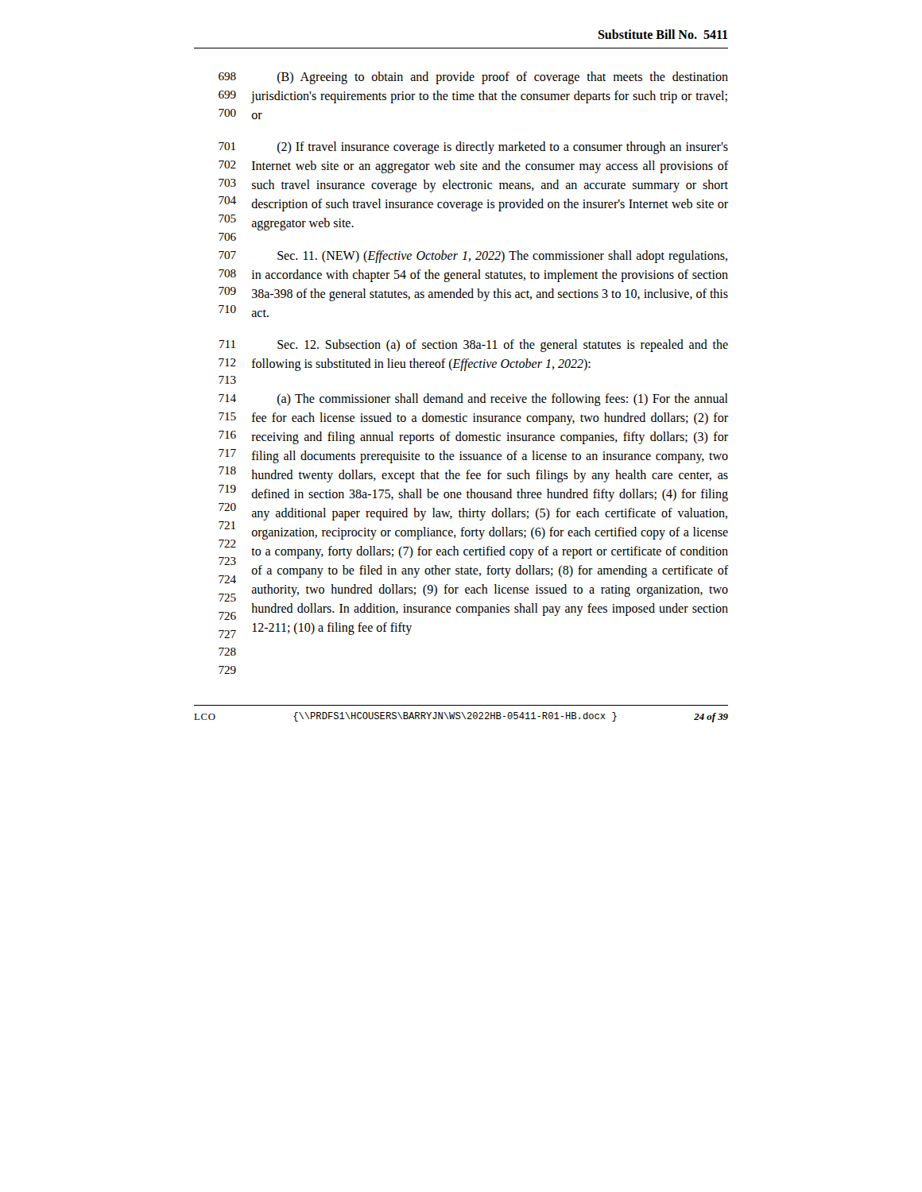Substitute Bill No. 5411
698
699
700
(B) Agreeing to obtain and provide proof of coverage that meets the destination jurisdiction's requirements prior to the time that the consumer departs for such trip or travel; or
701
702
703
704
705
706
(2) If travel insurance coverage is directly marketed to a consumer through an insurer's Internet web site or an aggregator web site and the consumer may access all provisions of such travel insurance coverage by electronic means, and an accurate summary or short description of such travel insurance coverage is provided on the insurer's Internet web site or aggregator web site.
707
708
709
710
Sec. 11. (NEW) (Effective October 1, 2022) The commissioner shall adopt regulations, in accordance with chapter 54 of the general statutes, to implement the provisions of section 38a-398 of the general statutes, as amended by this act, and sections 3 to 10, inclusive, of this act.
711
712
713
Sec. 12. Subsection (a) of section 38a-11 of the general statutes is repealed and the following is substituted in lieu thereof (Effective October 1, 2022):
714
715
716
717
718
719
720
721
722
723
724
725
726
727
728
729
(a) The commissioner shall demand and receive the following fees: (1) For the annual fee for each license issued to a domestic insurance company, two hundred dollars; (2) for receiving and filing annual reports of domestic insurance companies, fifty dollars; (3) for filing all documents prerequisite to the issuance of a license to an insurance company, two hundred twenty dollars, except that the fee for such filings by any health care center, as defined in section 38a-175, shall be one thousand three hundred fifty dollars; (4) for filing any additional paper required by law, thirty dollars; (5) for each certificate of valuation, organization, reciprocity or compliance, forty dollars; (6) for each certified copy of a license to a company, forty dollars; (7) for each certified copy of a report or certificate of condition of a company to be filed in any other state, forty dollars; (8) for amending a certificate of authority, two hundred dollars; (9) for each license issued to a rating organization, two hundred dollars. In addition, insurance companies shall pay any fees imposed under section 12-211; (10) a filing fee of fifty
LCO
{\\PRDFS1\HCOUSERS\BARRYJN\WS\2022HB-05411-R01-HB.docx }
24 of 39